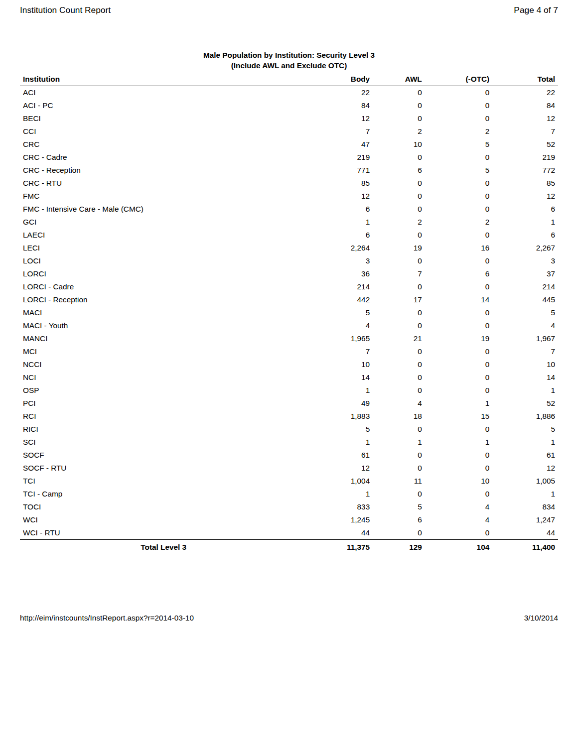Institution Count Report Page 4 of 7
Male Population by Institution: Security Level 3
(Include AWL and Exclude OTC)
| Institution | Body | AWL | (-OTC) | Total |
| --- | --- | --- | --- | --- |
| ACI | 22 | 0 | 0 | 22 |
| ACI - PC | 84 | 0 | 0 | 84 |
| BECI | 12 | 0 | 0 | 12 |
| CCI | 7 | 2 | 2 | 7 |
| CRC | 47 | 10 | 5 | 52 |
| CRC - Cadre | 219 | 0 | 0 | 219 |
| CRC - Reception | 771 | 6 | 5 | 772 |
| CRC - RTU | 85 | 0 | 0 | 85 |
| FMC | 12 | 0 | 0 | 12 |
| FMC - Intensive Care - Male (CMC) | 6 | 0 | 0 | 6 |
| GCI | 1 | 2 | 2 | 1 |
| LAECI | 6 | 0 | 0 | 6 |
| LECI | 2,264 | 19 | 16 | 2,267 |
| LOCI | 3 | 0 | 0 | 3 |
| LORCI | 36 | 7 | 6 | 37 |
| LORCI - Cadre | 214 | 0 | 0 | 214 |
| LORCI - Reception | 442 | 17 | 14 | 445 |
| MACI | 5 | 0 | 0 | 5 |
| MACI - Youth | 4 | 0 | 0 | 4 |
| MANCI | 1,965 | 21 | 19 | 1,967 |
| MCI | 7 | 0 | 0 | 7 |
| NCCI | 10 | 0 | 0 | 10 |
| NCI | 14 | 0 | 0 | 14 |
| OSP | 1 | 0 | 0 | 1 |
| PCI | 49 | 4 | 1 | 52 |
| RCI | 1,883 | 18 | 15 | 1,886 |
| RICI | 5 | 0 | 0 | 5 |
| SCI | 1 | 1 | 1 | 1 |
| SOCF | 61 | 0 | 0 | 61 |
| SOCF - RTU | 12 | 0 | 0 | 12 |
| TCI | 1,004 | 11 | 10 | 1,005 |
| TCI - Camp | 1 | 0 | 0 | 1 |
| TOCI | 833 | 5 | 4 | 834 |
| WCI | 1,245 | 6 | 4 | 1,247 |
| WCI - RTU | 44 | 0 | 0 | 44 |
| Total Level 3 | 11,375 | 129 | 104 | 11,400 |
http://eim/instcounts/InstReport.aspx?r=2014-03-10 3/10/2014